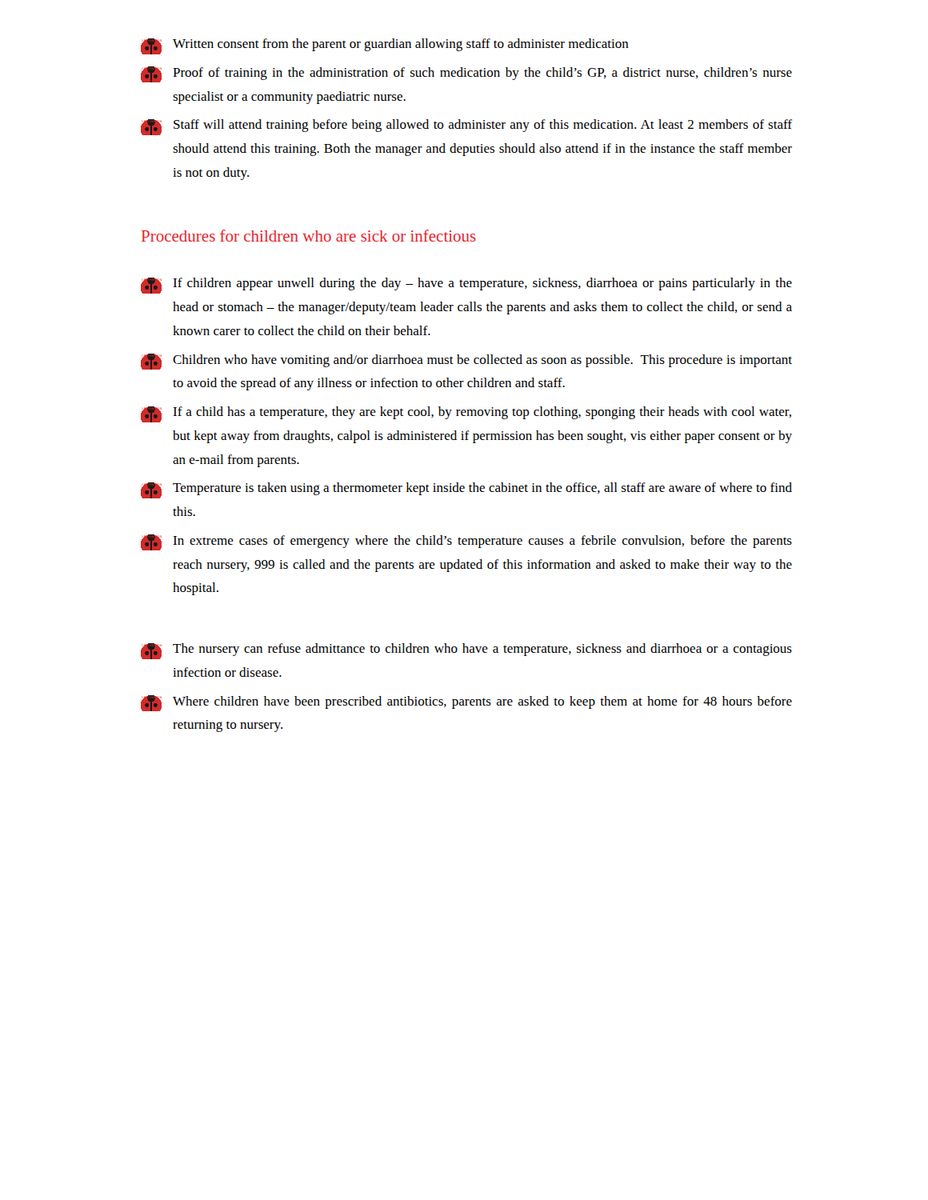Written consent from the parent or guardian allowing staff to administer medication
Proof of training in the administration of such medication by the child’s GP, a district nurse, children’s nurse specialist or a community paediatric nurse.
Staff will attend training before being allowed to administer any of this medication. At least 2 members of staff should attend this training. Both the manager and deputies should also attend if in the instance the staff member is not on duty.
Procedures for children who are sick or infectious
If children appear unwell during the day – have a temperature, sickness, diarrhoea or pains particularly in the head or stomach – the manager/deputy/team leader calls the parents and asks them to collect the child, or send a known carer to collect the child on their behalf.
Children who have vomiting and/or diarrhoea must be collected as soon as possible. This procedure is important to avoid the spread of any illness or infection to other children and staff.
If a child has a temperature, they are kept cool, by removing top clothing, sponging their heads with cool water, but kept away from draughts, calpol is administered if permission has been sought, vis either paper consent or by an e-mail from parents.
Temperature is taken using a thermometer kept inside the cabinet in the office, all staff are aware of where to find this.
In extreme cases of emergency where the child’s temperature causes a febrile convulsion, before the parents reach nursery, 999 is called and the parents are updated of this information and asked to make their way to the hospital.
The nursery can refuse admittance to children who have a temperature, sickness and diarrhoea or a contagious infection or disease.
Where children have been prescribed antibiotics, parents are asked to keep them at home for 48 hours before returning to nursery.